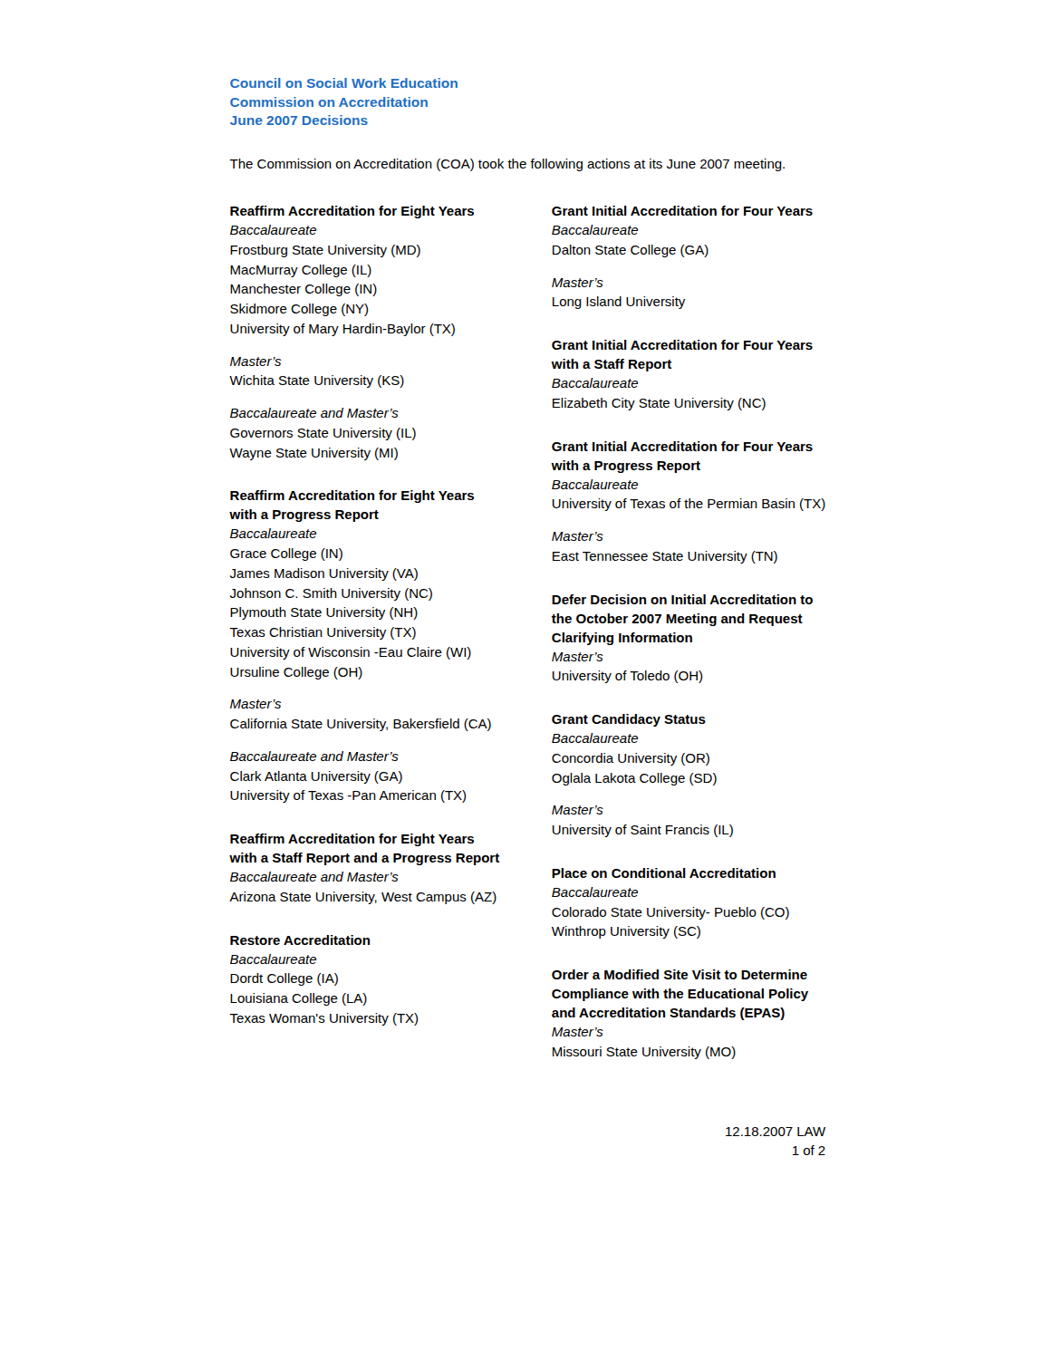Council on Social Work Education
Commission on Accreditation
June 2007 Decisions
The Commission on Accreditation (COA) took the following actions at its June 2007 meeting.
Reaffirm Accreditation for Eight Years
Baccalaureate
Frostburg State University (MD)
MacMurray College (IL)
Manchester College (IN)
Skidmore College (NY)
University of Mary Hardin-Baylor (TX)
Master’s
Wichita State University (KS)
Baccalaureate and Master’s
Governors State University (IL)
Wayne State University (MI)
Reaffirm Accreditation for Eight Years with a Progress Report
Baccalaureate
Grace College (IN)
James Madison University (VA)
Johnson C. Smith University (NC)
Plymouth State University (NH)
Texas Christian University (TX)
University of Wisconsin -Eau Claire (WI)
Ursuline College (OH)
Master’s
California State University, Bakersfield (CA)
Baccalaureate and Master’s
Clark Atlanta University (GA)
University of Texas -Pan American (TX)
Reaffirm Accreditation for Eight Years with a Staff Report and a Progress Report
Baccalaureate and Master’s
Arizona State University, West Campus (AZ)
Restore Accreditation
Baccalaureate
Dordt College (IA)
Louisiana College (LA)
Texas Woman's University (TX)
Grant Initial Accreditation for Four Years
Baccalaureate
Dalton State College (GA)
Master’s
Long Island University
Grant Initial Accreditation for Four Years with a Staff Report
Baccalaureate
Elizabeth City State University (NC)
Grant Initial Accreditation for Four Years with a Progress Report
Baccalaureate
University of Texas of the Permian Basin (TX)
Master’s
East Tennessee State University (TN)
Defer Decision on Initial Accreditation to the October 2007 Meeting and Request Clarifying Information
Master’s
University of Toledo (OH)
Grant Candidacy Status
Baccalaureate
Concordia University (OR)
Oglala Lakota College (SD)
Master’s
University of Saint Francis (IL)
Place on Conditional Accreditation
Baccalaureate
Colorado State University- Pueblo (CO)
Winthrop University (SC)
Order a Modified Site Visit to Determine Compliance with the Educational Policy and Accreditation Standards (EPAS)
Master’s
Missouri State University (MO)
12.18.2007 LAW
1 of 2